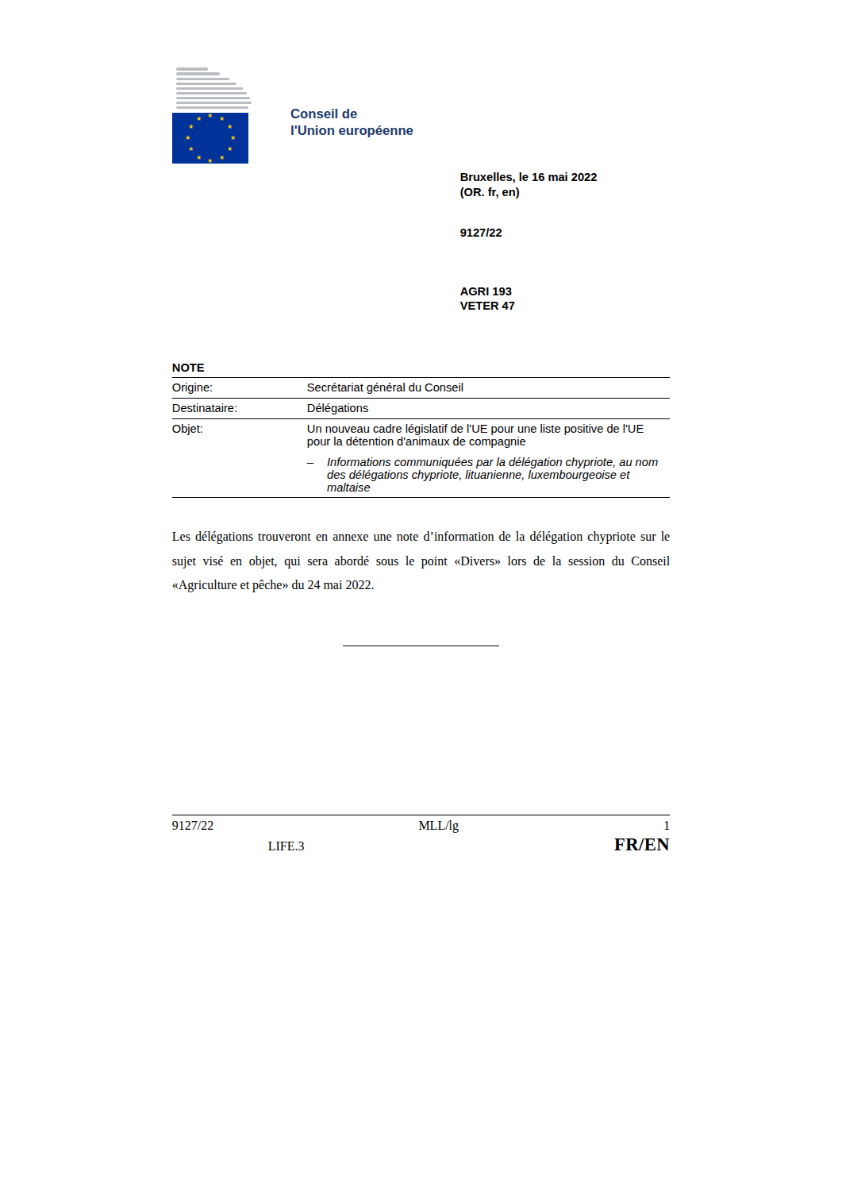★ ★ ★ ★ ★ ★ ★ ★ ★ ★ ★ ★
Conseil de
l'Union européenne
Bruxelles, le 16 mai 2022
(OR. fr, en)
9127/22
AGRI 193
VETER 47
NOTE
| Origine: | Secrétariat général du Conseil |
| Destinataire: | Délégations |
| Objet: | Un nouveau cadre législatif de l'UE pour une liste positive de l'UE pour la détention d'animaux de compagnie – Informations communiquées par la délégation chypriote, au nom des délégations chypriote, lituanienne, luxembourgeoise et maltaise |
Les délégations trouveront en annexe une note d’information de la délégation chypriote sur le sujet visé en objet, qui sera abordé sous le point «Divers» lors de la session du Conseil «Agriculture et pêche» du 24 mai 2022.
9127/22
MLL/lg
1
LIFE.3
FR/EN